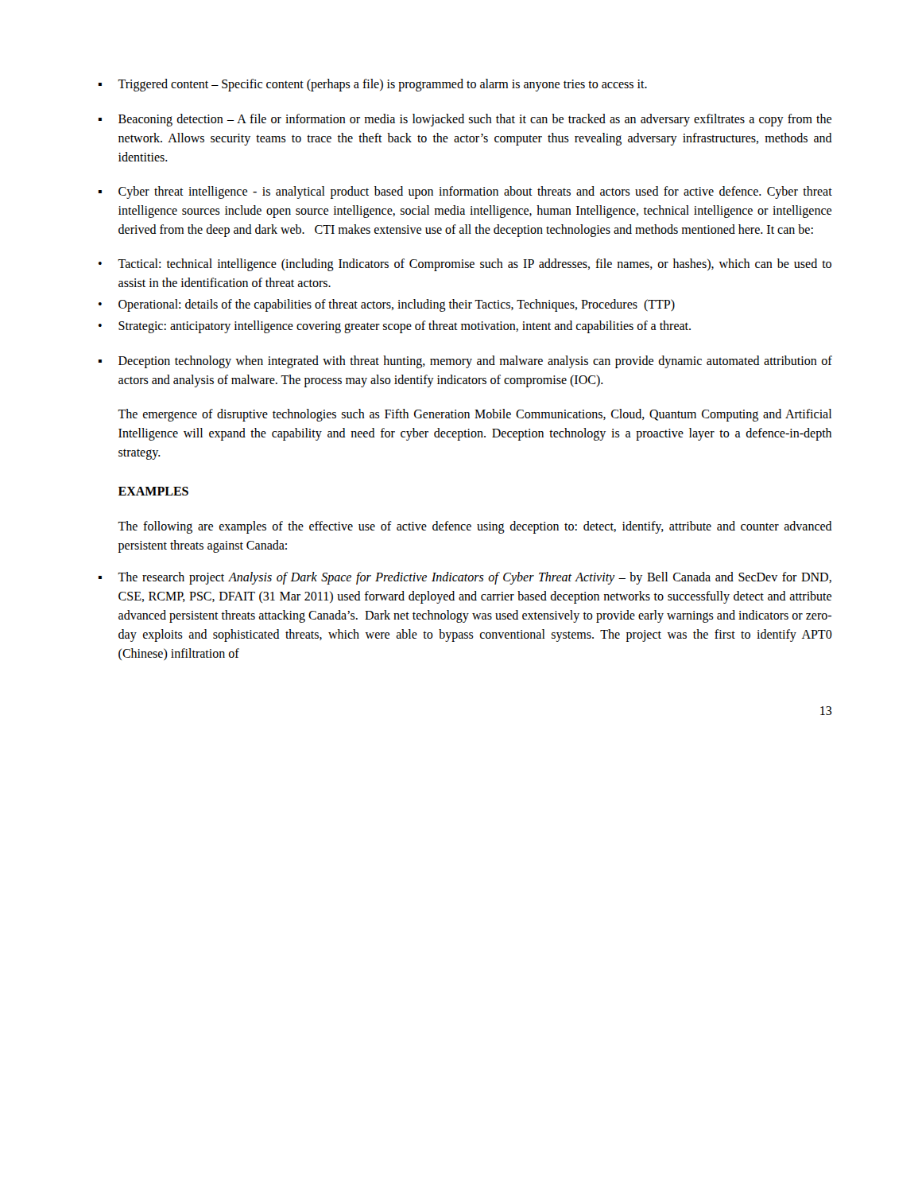Triggered content – Specific content (perhaps a file) is programmed to alarm is anyone tries to access it.
Beaconing detection – A file or information or media is lowjacked such that it can be tracked as an adversary exfiltrates a copy from the network. Allows security teams to trace the theft back to the actor’s computer thus revealing adversary infrastructures, methods and identities.
Cyber threat intelligence - is analytical product based upon information about threats and actors used for active defence. Cyber threat intelligence sources include open source intelligence, social media intelligence, human Intelligence, technical intelligence or intelligence derived from the deep and dark web. CTI makes extensive use of all the deception technologies and methods mentioned here. It can be:
Tactical: technical intelligence (including Indicators of Compromise such as IP addresses, file names, or hashes), which can be used to assist in the identification of threat actors.
Operational: details of the capabilities of threat actors, including their Tactics, Techniques, Procedures (TTP)
Strategic: anticipatory intelligence covering greater scope of threat motivation, intent and capabilities of a threat.
Deception technology when integrated with threat hunting, memory and malware analysis can provide dynamic automated attribution of actors and analysis of malware. The process may also identify indicators of compromise (IOC).
The emergence of disruptive technologies such as Fifth Generation Mobile Communications, Cloud, Quantum Computing and Artificial Intelligence will expand the capability and need for cyber deception. Deception technology is a proactive layer to a defence-in-depth strategy.
EXAMPLES
The following are examples of the effective use of active defence using deception to: detect, identify, attribute and counter advanced persistent threats against Canada:
The research project Analysis of Dark Space for Predictive Indicators of Cyber Threat Activity – by Bell Canada and SecDev for DND, CSE, RCMP, PSC, DFAIT (31 Mar 2011) used forward deployed and carrier based deception networks to successfully detect and attribute advanced persistent threats attacking Canada’s. Dark net technology was used extensively to provide early warnings and indicators or zero-day exploits and sophisticated threats, which were able to bypass conventional systems. The project was the first to identify APT0 (Chinese) infiltration of
13